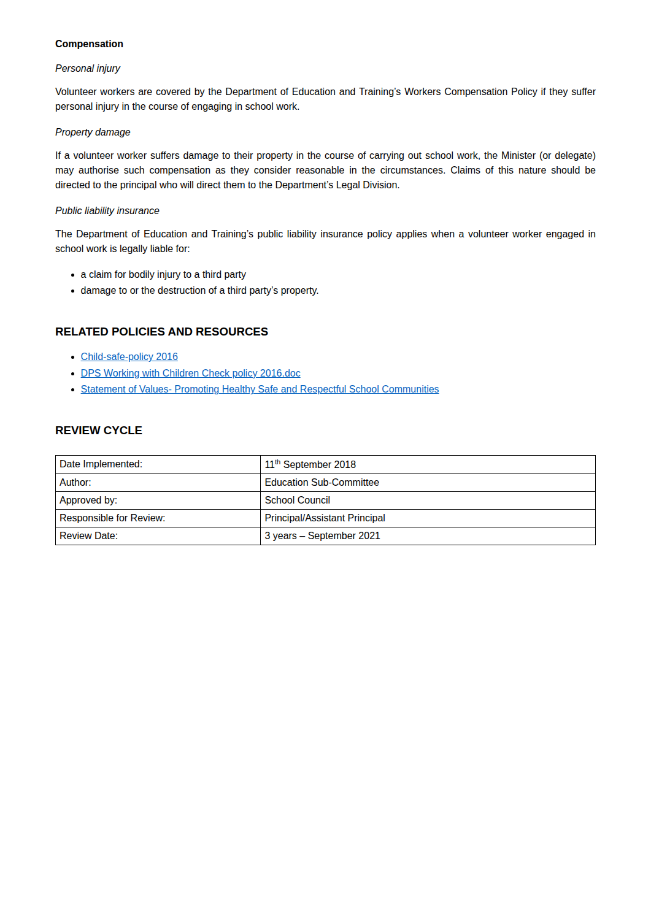Compensation
Personal injury
Volunteer workers are covered by the Department of Education and Training’s Workers Compensation Policy if they suffer personal injury in the course of engaging in school work.
Property damage
If a volunteer worker suffers damage to their property in the course of carrying out school work, the Minister (or delegate) may authorise such compensation as they consider reasonable in the circumstances. Claims of this nature should be directed to the principal who will direct them to the Department’s Legal Division.
Public liability insurance
The Department of Education and Training’s public liability insurance policy applies when a volunteer worker engaged in school work is legally liable for:
a claim for bodily injury to a third party
damage to or the destruction of a third party’s property.
Related Policies and Resources
Child-safe-policy 2016
DPS Working with Children Check policy 2016.doc
Statement of Values- Promoting Healthy Safe and Respectful School Communities
Review Cycle
| Date Implemented: | 11 th September 2018 |
| Author: | Education Sub-Committee |
| Approved by: | School Council |
| Responsible for Review: | Principal/Assistant Principal |
| Review Date: | 3 years – September 2021 |